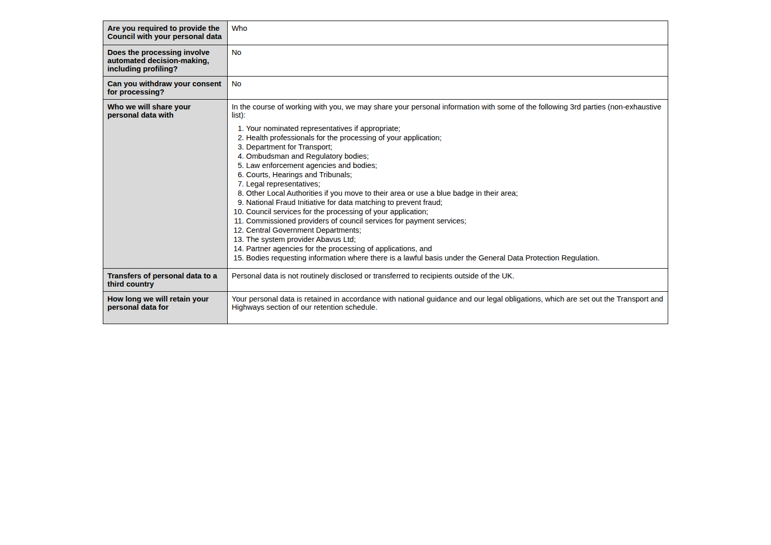| Are you required to provide the Council with your personal data | Who |
| Does the processing involve automated decision-making, including profiling? | No |
| Can you withdraw your consent for processing? | No |
| Who we will share your personal data with | In the course of working with you, we may share your personal information with some of the following 3rd parties (non-exhaustive list): Your nominated representatives if appropriate; Health professionals for the processing of your application; Department for Transport; Ombudsman and Regulatory bodies; Law enforcement agencies and bodies; Courts, Hearings and Tribunals; Legal representatives; Other Local Authorities if you move to their area or use a blue badge in their area; National Fraud Initiative for data matching to prevent fraud; Council services for the processing of your application; Commissioned providers of council services for payment services; Central Government Departments; The system provider Abavus Ltd; Partner agencies for the processing of applications, and Bodies requesting information where there is a lawful basis under the General Data Protection Regulation. |
| Transfers of personal data to a third country | Personal data is not routinely disclosed or transferred to recipients outside of the UK. |
| How long we will retain your personal data for | Your personal data is retained in accordance with national guidance and our legal obligations, which are set out the Transport and Highways section of our retention schedule. |